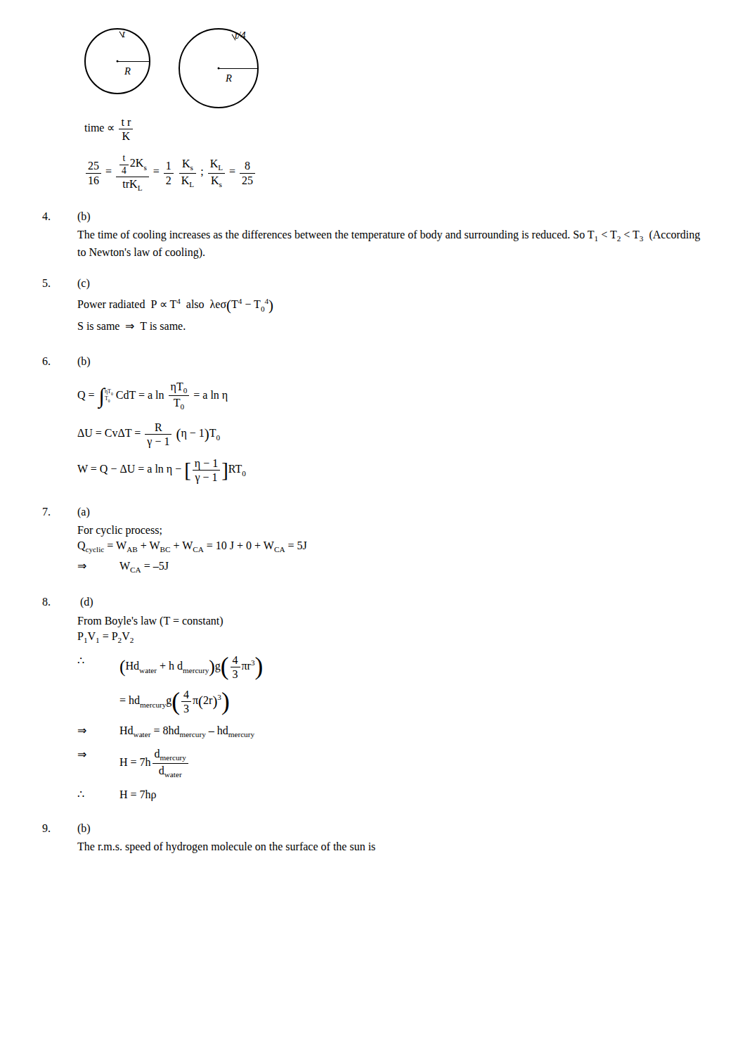R
t
R
t/4
time ∝ t r K
2516 = t 42Ks trKL = 12 Ks KL ; KL Ks = 825
4.
(b)
The time of cooling increases as the differences between the temperature of body and surrounding is reduced. So T1 < T2 < T3 (According to Newton's law of cooling).
5.
(c)
Power radiated P ∝ T4 also λeσ(T4 − T04)
S is same ⇒ T is same.
6.
(b)
Q = ∫ηT0 T0 CdT = a ln ηT0 T0 = a ln η
ΔU = CvΔT = Rγ − 1 (η − 1) T0
W = Q − ΔU = a ln η − [η − 1 γ − 1] RT0
7.
(a)
For cyclic process;
Qcyclic = WAB + WBC + WCA = 10 J + 0 + WCA = 5J
⇒
WCA = –5J
8.
(d)
From Boyle's law (T = constant)
P1V1 = P2V2
∴
(Hdwater + h dmercury) g(43πr3)
= hdmercuryg(43π(2r)3)
⇒
Hdwater = 8hdmercury – hdmercury
⇒
H = 7hdmercury dwater
∴
H = 7hρ
9.
(b)
The r.m.s. speed of hydrogen molecule on the surface of the sun is